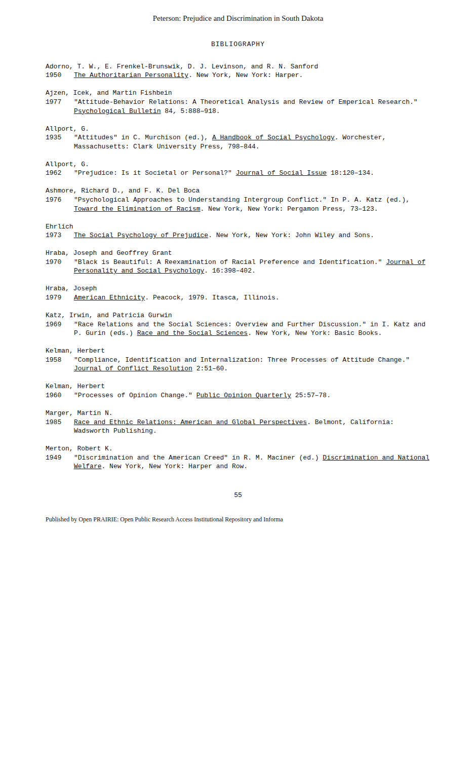Peterson: Prejudice and Discrimination in South Dakota
BIBLIOGRAPHY
Adorno, T. W., E. Frenkel-Brunswik, D. J. Levinson, and R. N. Sanford
1950 The Authoritarian Personality. New York, New York: Harper.
Ajzen, Icek, and Martin Fishbein
1977 "Attitude-Behavior Relations: A Theoretical Analysis and Review of Emperical Research." Psychological Bulletin 84, 5:888–918.
Allport, G.
1935 "Attitudes" in C. Murchison (ed.), A Handbook of Social Psychology. Worchester, Massachusetts: Clark University Press, 798–844.
Allport, G.
1962 "Prejudice: Is it Societal or Personal?" Journal of Social Issue 18:120–134.
Ashmore, Richard D., and F. K. Del Boca
1976 "Psychological Approaches to Understanding Intergroup Conflict." In P. A. Katz (ed.), Toward the Elimination of Racism. New York, New York: Pergamon Press, 73–123.
Ehrlich
1973 The Social Psychology of Prejudice. New York, New York: John Wiley and Sons.
Hraba, Joseph and Geoffrey Grant
1970 "Black is Beautiful: A Reexamination of Racial Preference and Identification." Journal of Personality and Social Psychology. 16:398–402.
Hraba, Joseph
1979 American Ethnicity. Peacock, 1979. Itasca, Illinois.
Katz, Irwin, and Patricia Gurwin
1969 "Race Relations and the Social Sciences: Overview and Further Discussion." in I. Katz and P. Gurin (eds.) Race and the Social Sciences. New York, New York: Basic Books.
Kelman, Herbert
1958 "Compliance, Identification and Internalization: Three Processes of Attitude Change." Journal of Conflict Resolution 2:51–60.
Kelman, Herbert
1960 "Processes of Opinion Change." Public Opinion Quarterly 25:57–78.
Marger, Martin N.
1985 Race and Ethnic Relations: American and Global Perspectives. Belmont, California: Wadsworth Publishing.
Merton, Robert K.
1949 "Discrimination and the American Creed" in R. M. Maciner (ed.) Discrimination and National Welfare. New York, New York: Harper and Row.
55
Published by Open PRAIRIE: Open Public Research Access Institutional Repository and Informa